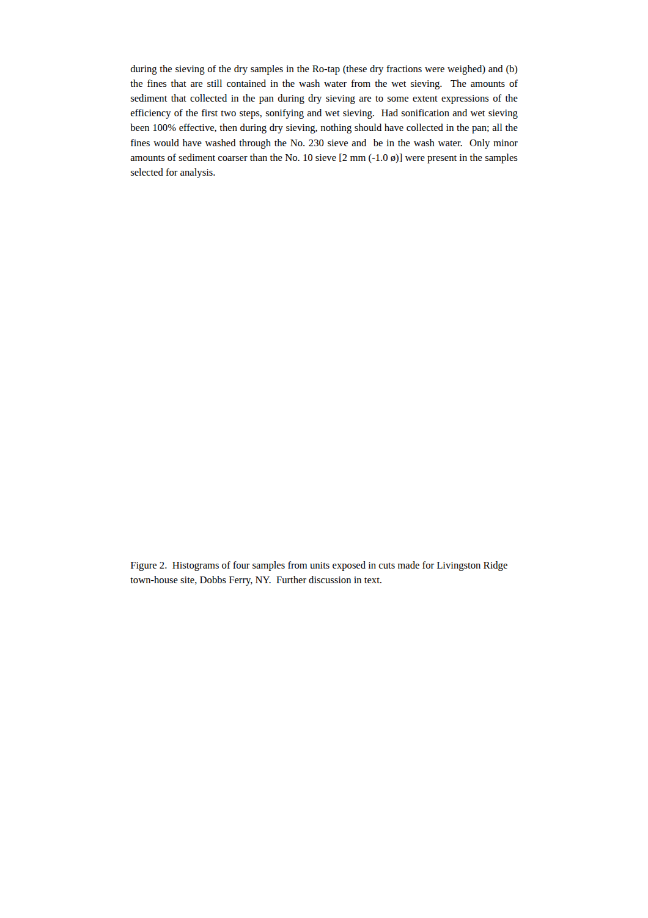during the sieving of the dry samples in the Ro-tap (these dry fractions were weighed) and (b) the fines that are still contained in the wash water from the wet sieving. The amounts of sediment that collected in the pan during dry sieving are to some extent expressions of the efficiency of the first two steps, sonifying and wet sieving. Had sonification and wet sieving been 100% effective, then during dry sieving, nothing should have collected in the pan; all the fines would have washed through the No. 230 sieve and be in the wash water. Only minor amounts of sediment coarser than the No. 10 sieve [2 mm (-1.0 ø)] were present in the samples selected for analysis.
Figure 2. Histograms of four samples from units exposed in cuts made for Livingston Ridge town-house site, Dobbs Ferry, NY. Further discussion in text.